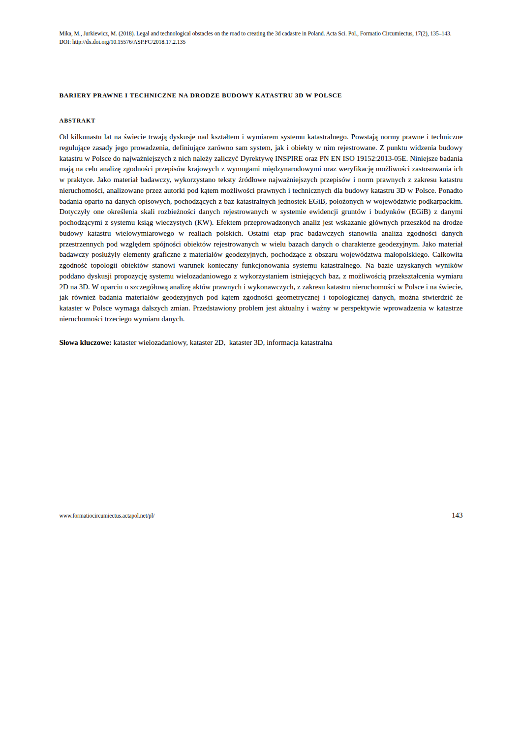Mika, M., Jurkiewicz, M. (2018). Legal and technological obstacles on the road to creating the 3d cadastre in Poland. Acta Sci. Pol., Formatio Circumiectus, 17(2), 135–143. DOI: http://dx.doi.org/10.15576/ASP.FC/2018.17.2.135
Bariery prawne i techniczne na drodze budowy katastru 3D w Polsce
Abstrakt
Od kilkunastu lat na świecie trwają dyskusje nad kształtem i wymiarem systemu katastralnego. Powstają normy prawne i techniczne regulujące zasady jego prowadzenia, definiujące zarówno sam system, jak i obiekty w nim rejestrowane. Z punktu widzenia budowy katastru w Polsce do najważniejszych z nich należy zaliczyć Dyrektywę INSPIRE oraz PN EN ISO 19152:2013-05E. Niniejsze badania mają na celu analizę zgodności przepisów krajowych z wymogami międzynarodowymi oraz weryfikację możliwości zastosowania ich w praktyce. Jako materiał badawczy, wykorzystano teksty źródłowe najważniejszych przepisów i norm prawnych z zakresu katastru nieruchomości, analizowane przez autorki pod kątem możliwości prawnych i technicznych dla budowy katastru 3D w Polsce. Ponadto badania oparto na danych opisowych, pochodzących z baz katastralnych jednostek EGiB, położonych w województwie podkarpackim. Dotyczyły one określenia skali rozbieżności danych rejestrowanych w systemie ewidencji gruntów i budynków (EGiB) z danymi pochodzącymi z systemu ksiąg wieczystych (KW). Efektem przeprowadzonych analiz jest wskazanie głównych przeszkód na drodze budowy katastru wielowymiarowego w realiach polskich. Ostatni etap prac badawczych stanowiła analiza zgodności danych przestrzennych pod względem spójności obiektów rejestrowanych w wielu bazach danych o charakterze geodezyjnym. Jako materiał badawczy posłużyły elementy graficzne z materiałów geodezyjnych, pochodzące z obszaru województwa małopolskiego. Całkowita zgodność topologii obiektów stanowi warunek konieczny funkcjonowania systemu katastralnego. Na bazie uzyskanych wyników poddano dyskusji propozycję systemu wielozadaniowego z wykorzystaniem istniejących baz, z możliwością przekształcenia wymiaru 2D na 3D. W oparciu o szczegółową analizę aktów prawnych i wykonawczych, z zakresu katastru nieruchomości w Polsce i na świecie, jak również badania materiałów geodezyjnych pod kątem zgodności geometrycznej i topologicznej danych, można stwierdzić że kataster w Polsce wymaga dalszych zmian. Przedstawiony problem jest aktualny i ważny w perspektywie wprowadzenia w katastrze nieruchomości trzeciego wymiaru danych.
Słowa kluczowe: kataster wielozadaniowy, kataster 2D, kataster 3D, informacja katastralna
www.formatiocircumiectus.actapol.net/pl/ 143